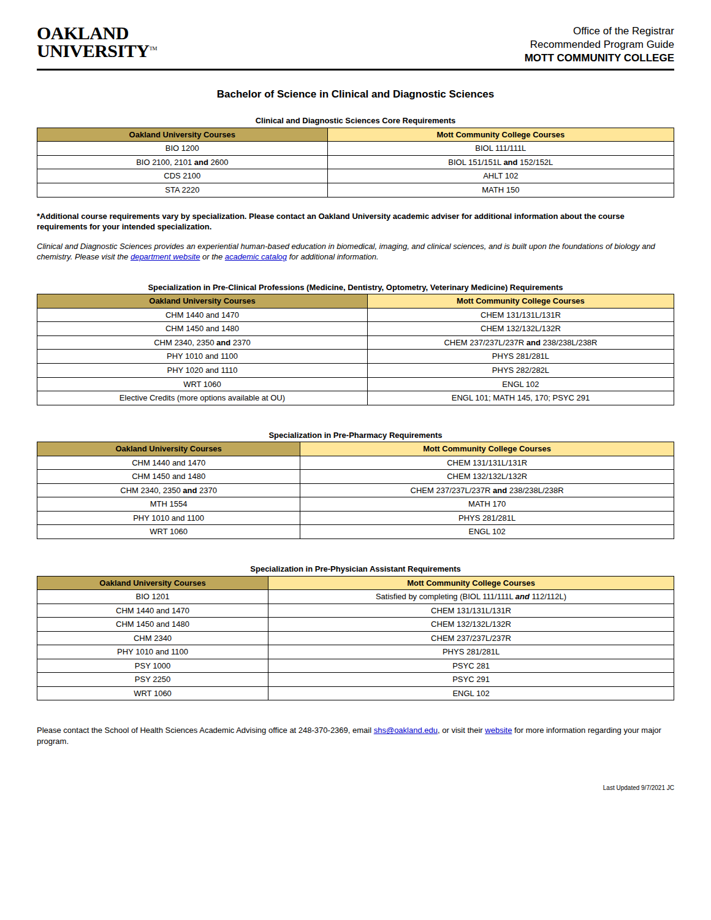OAKLAND UNIVERSITYTM
Office of the Registrar
Recommended Program Guide
MOTT COMMUNITY COLLEGE
Bachelor of Science in Clinical and Diagnostic Sciences
Clinical and Diagnostic Sciences Core Requirements
| Oakland University Courses | Mott Community College Courses |
| --- | --- |
| BIO 1200 | BIOL 111/111L |
| BIO 2100, 2101 and 2600 | BIOL 151/151L and 152/152L |
| CDS 2100 | AHLT 102 |
| STA 2220 | MATH 150 |
*Additional course requirements vary by specialization. Please contact an Oakland University academic adviser for additional information about the course requirements for your intended specialization.
Clinical and Diagnostic Sciences provides an experiential human-based education in biomedical, imaging, and clinical sciences, and is built upon the foundations of biology and chemistry. Please visit the department website or the academic catalog for additional information.
Specialization in Pre-Clinical Professions (Medicine, Dentistry, Optometry, Veterinary Medicine) Requirements
| Oakland University Courses | Mott Community College Courses |
| --- | --- |
| CHM 1440 and 1470 | CHEM 131/131L/131R |
| CHM 1450 and 1480 | CHEM 132/132L/132R |
| CHM 2340, 2350 and 2370 | CHEM 237/237L/237R and 238/238L/238R |
| PHY 1010 and 1100 | PHYS 281/281L |
| PHY 1020 and 1110 | PHYS 282/282L |
| WRT 1060 | ENGL 102 |
| Elective Credits (more options available at OU) | ENGL 101; MATH 145, 170; PSYC 291 |
Specialization in Pre-Pharmacy Requirements
| Oakland University Courses | Mott Community College Courses |
| --- | --- |
| CHM 1440 and 1470 | CHEM 131/131L/131R |
| CHM 1450 and 1480 | CHEM 132/132L/132R |
| CHM 2340, 2350 and 2370 | CHEM 237/237L/237R and 238/238L/238R |
| MTH 1554 | MATH 170 |
| PHY 1010 and 1100 | PHYS 281/281L |
| WRT 1060 | ENGL 102 |
Specialization in Pre-Physician Assistant Requirements
| Oakland University Courses | Mott Community College Courses |
| --- | --- |
| BIO 1201 | Satisfied by completing (BIOL 111/111L and 112/112L) |
| CHM 1440 and 1470 | CHEM 131/131L/131R |
| CHM 1450 and 1480 | CHEM 132/132L/132R |
| CHM 2340 | CHEM 237/237L/237R |
| PHY 1010 and 1100 | PHYS 281/281L |
| PSY 1000 | PSYC 281 |
| PSY 2250 | PSYC 291 |
| WRT 1060 | ENGL 102 |
Please contact the School of Health Sciences Academic Advising office at 248-370-2369, email shs@oakland.edu, or visit their website for more information regarding your major program.
Last Updated 9/7/2021 JC